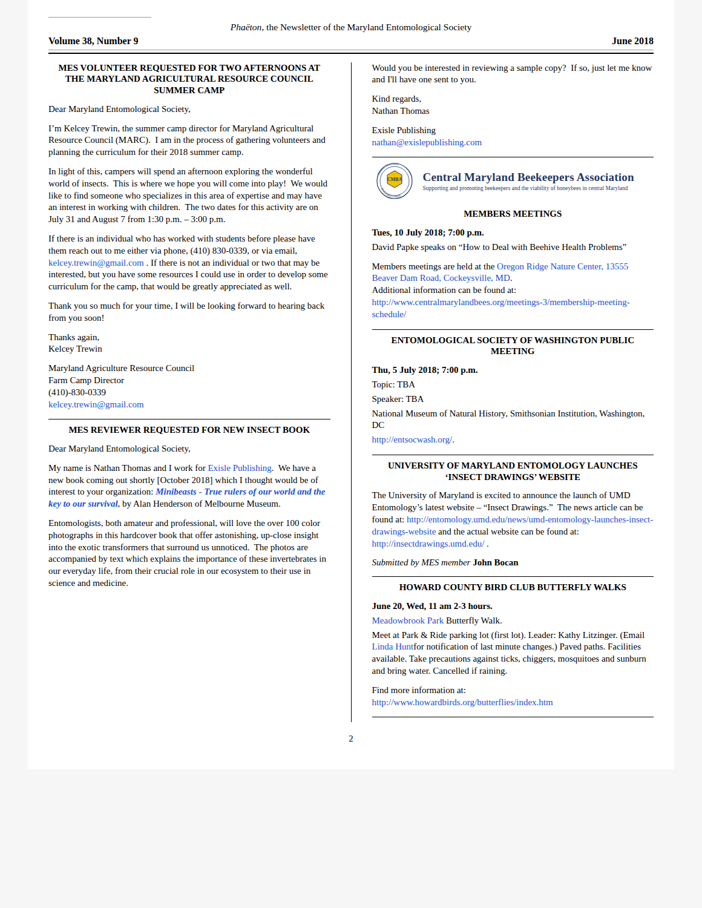Phaëton, the Newsletter of the Maryland Entomological Society
Volume 38, Number 9 June 2018
MES Volunteer Requested for Two Afternoons at the Maryland Agricultural Resource Council Summer Camp
Dear Maryland Entomological Society,
I’m Kelcey Trewin, the summer camp director for Maryland Agricultural Resource Council (MARC). I am in the process of gathering volunteers and planning the curriculum for their 2018 summer camp.
In light of this, campers will spend an afternoon exploring the wonderful world of insects. This is where we hope you will come into play! We would like to find someone who specializes in this area of expertise and may have an interest in working with children. The two dates for this activity are on July 31 and August 7 from 1:30 p.m. – 3:00 p.m.
If there is an individual who has worked with students before please have them reach out to me either via phone, (410) 830-0339, or via email, kelcey.trewin@gmail.com . If there is not an individual or two that may be interested, but you have some resources I could use in order to develop some curriculum for the camp, that would be greatly appreciated as well.
Thank you so much for your time, I will be looking forward to hearing back from you soon!
Thanks again,
Kelcey Trewin
Maryland Agriculture Resource Council
Farm Camp Director
(410)-830-0339
kelcey.trewin@gmail.com
MES Reviewer Requested for New Insect Book
Dear Maryland Entomological Society,
My name is Nathan Thomas and I work for Exisle Publishing. We have a new book coming out shortly [October 2018] which I thought would be of interest to your organization: Minibeasts - True rulers of our world and the key to our survival, by Alan Henderson of Melbourne Museum.
Entomologists, both amateur and professional, will love the over 100 color photographs in this hardcover book that offer astonishing, up-close insight into the exotic transformers that surround us unnoticed. The photos are accompanied by text which explains the importance of these invertebrates in our everyday life, from their crucial role in our ecosystem to their use in science and medicine.
Would you be interested in reviewing a sample copy? If so, just let me know and I'll have one sent to you.
Kind regards,
Nathan Thomas
Exisle Publishing
nathan@exislepublishing.com
CMBA Central Maryland Beekeepers Assoc
Central Maryland Beekeepers Association
Supporting and promoting beekeepers and the viability of honeybees in central Maryland
Members Meetings
Tues, 10 July 2018; 7:00 p.m.
David Papke speaks on “How to Deal with Beehive Health Problems”
Members meetings are held at the Oregon Ridge Nature Center, 13555 Beaver Dam Road, Cockeysville, MD.
Additional information can be found at:
http://www.centralmarylandbees.org/meetings-3/membership-meeting-schedule/
Entomological Society of Washington Public Meeting
Thu, 5 July 2018; 7:00 p.m.
Topic: TBA
Speaker: TBA
National Museum of Natural History, Smithsonian Institution, Washington, DC
http://entsocwash.org/.
University of Maryland Entomology Launches ‘Insect Drawings’ Website
The University of Maryland is excited to announce the launch of UMD Entomology’s latest website – “Insect Drawings.” The news article can be found at: http://entomology.umd.edu/news/umd-entomology-launches-insect-drawings-website and the actual website can be found at: http://insectdrawings.umd.edu/ .
Submitted by MES member John Bocan
Howard County Bird Club Butterfly Walks
June 20, Wed, 11 am 2-3 hours.
Meadowbrook Park Butterfly Walk.
Meet at Park & Ride parking lot (first lot). Leader: Kathy Litzinger. (Email Linda Huntfor notification of last minute changes.) Paved paths. Facilities available. Take precautions against ticks, chiggers, mosquitoes and sunburn and bring water. Cancelled if raining.
Find more information at:
http://www.howardbirds.org/butterflies/index.htm
2